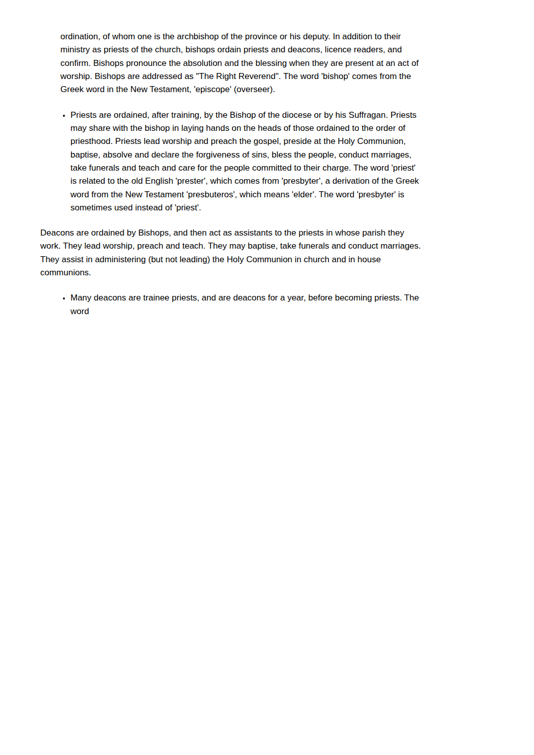ordination, of whom one is the archbishop of the province or his deputy. In addition to their ministry as priests of the church, bishops ordain priests and deacons, licence readers, and confirm. Bishops pronounce the absolution and the blessing when they are present at an act of worship. Bishops are addressed as "The Right Reverend". The word 'bishop' comes from the Greek word in the New Testament, 'episcope' (overseer).
Priests are ordained, after training, by the Bishop of the diocese or by his Suffragan. Priests may share with the bishop in laying hands on the heads of those ordained to the order of priesthood. Priests lead worship and preach the gospel, preside at the Holy Communion, baptise, absolve and declare the forgiveness of sins, bless the people, conduct marriages, take funerals and teach and care for the people committed to their charge. The word 'priest' is related to the old English 'prester', which comes from 'presbyter', a derivation of the Greek word from the New Testament 'presbuteros', which means 'elder'. The word 'presbyter' is sometimes used instead of 'priest'.
Deacons are ordained by Bishops, and then act as assistants to the priests in whose parish they work. They lead worship, preach and teach. They may baptise, take funerals and conduct marriages. They assist in administering (but not leading) the Holy Communion in church and in house communions.
Many deacons are trainee priests, and are deacons for a year, before becoming priests. The word